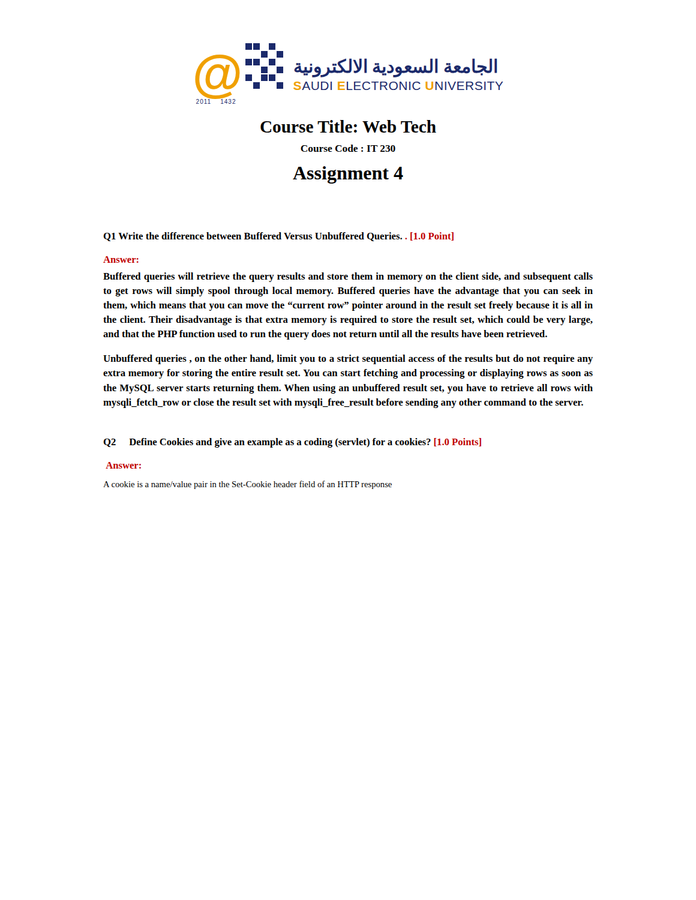@
2011 1432
الجامعة السعودية الالكترونية
SAUDI ELECTRONIC UNIVERSITY
Course Title: Web Tech
Course Code : IT 230
Assignment 4
Q1 Write the difference between Buffered Versus Unbuffered Queries. . [1.0 Point]
Answer:
Buffered queries will retrieve the query results and store them in memory on the client side, and subsequent calls to get rows will simply spool through local memory. Buffered queries have the advantage that you can seek in them, which means that you can move the “current row” pointer around in the result set freely because it is all in the client. Their disadvantage is that extra memory is required to store the result set, which could be very large, and that the PHP function used to run the query does not return until all the results have been retrieved.
Unbuffered queries , on the other hand, limit you to a strict sequential access of the results but do not require any extra memory for storing the entire result set. You can start fetching and processing or displaying rows as soon as the MySQL server starts returning them. When using an unbuffered result set, you have to retrieve all rows with mysqli_fetch_row or close the result set with mysqli_free_result before sending any other command to the server.
Q2 Define Cookies and give an example as a coding (servlet) for a cookies? [1.0 Points]
Answer:
A cookie is a name/value pair in the Set-Cookie header field of an HTTP response